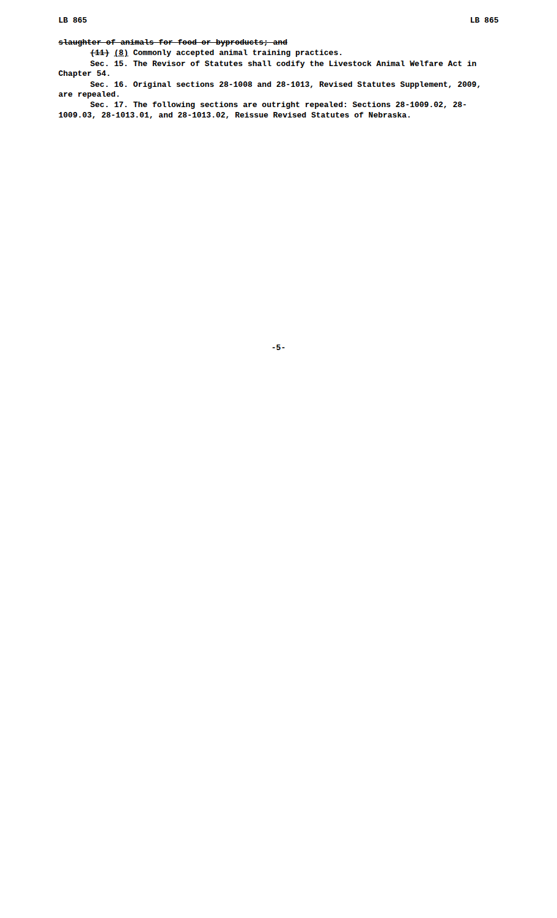LB 865 LB 865
slaughter of animals for food or byproducts; and
(11) (8) Commonly accepted animal training practices.
Sec. 15. The Revisor of Statutes shall codify the Livestock Animal Welfare Act in Chapter 54.
Sec. 16. Original sections 28-1008 and 28-1013, Revised Statutes Supplement, 2009, are repealed.
Sec. 17. The following sections are outright repealed: Sections 28-1009.02, 28-1009.03, 28-1013.01, and 28-1013.02, Reissue Revised Statutes of Nebraska.
-5-